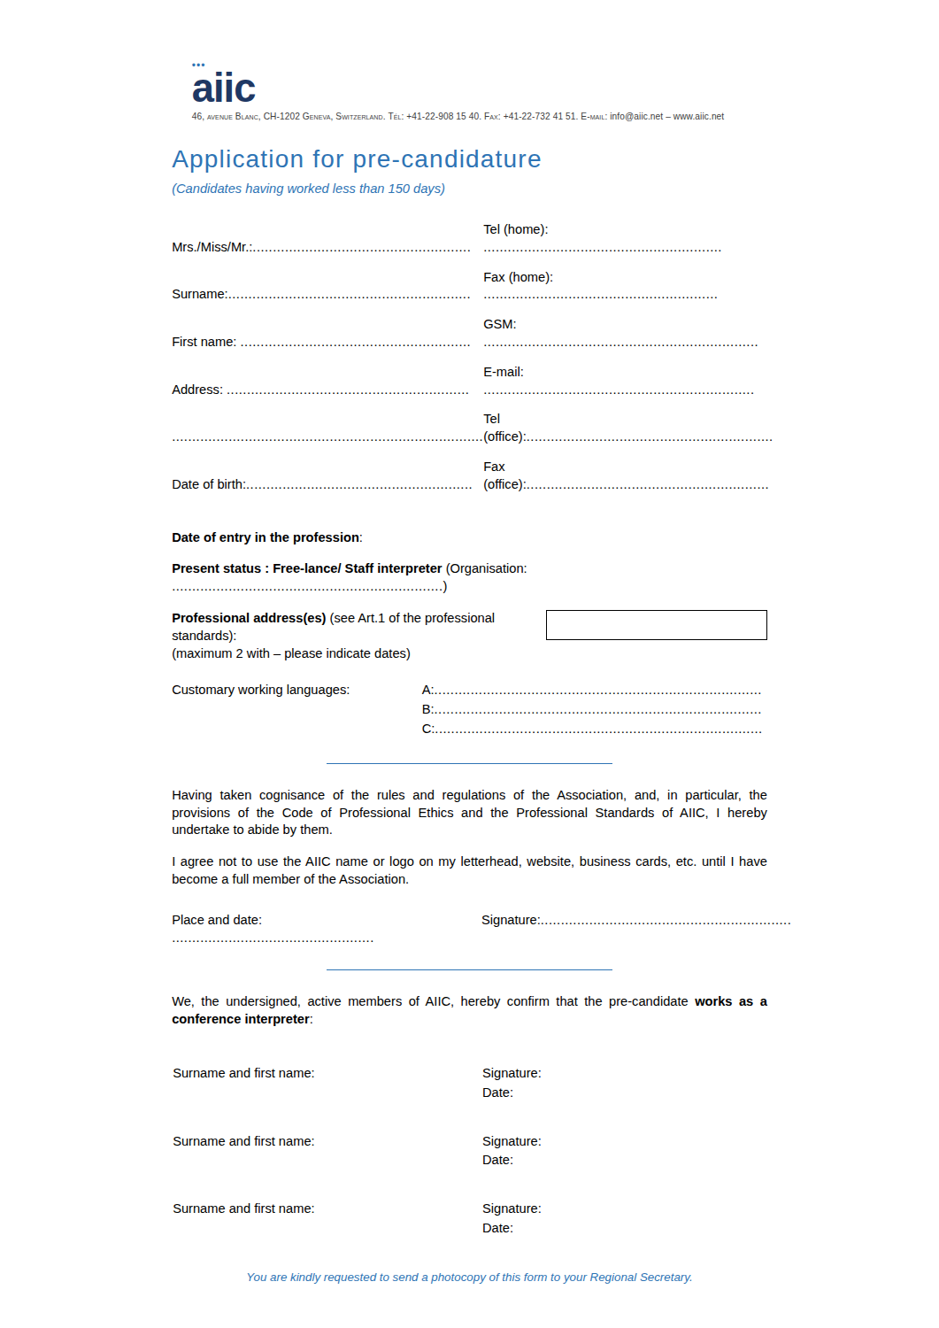•••
aiic
46, avenue Blanc, CH-1202 Geneva, Switzerland. Tél: +41-22-908 15 40. Fax: +41-22-732 41 51. E-mail: info@aiic.net – www.aiic.net
Application for pre-candidature
(Candidates having worked less than 150 days)
| Mrs./Miss/Mr.: ...................................................... | Tel (home): ........................................................... |
| Surname: ............................................................ | Fax (home): .......................................................... |
| First name: ......................................................... | GSM: .................................................................... |
| Address: ............................................................ | E-mail: ................................................................... |
| ............................................................................. | Tel (office): ............................................................. |
| Date of birth: ........................................................ | Fax (office): ............................................................ |
Date of entry in the profession:
Present status : Free-lance/ Staff interpreter (Organisation: ...................................................................)
Professional address(es) (see Art.1 of the professional standards):
(maximum 2 with – please indicate dates)
Customary working languages:
A:.................................................................................
B:.................................................................................
C:.................................................................................
Having taken cognisance of the rules and regulations of the Association, and, in particular, the provisions of the Code of Professional Ethics and the Professional Standards of AIIC, I hereby undertake to abide by them.
I agree not to use the AIIC name or logo on my letterhead, website, business cards, etc. until I have become a full member of the Association.
Place and date: ..................................................
Signature:..............................................................
We, the undersigned, active members of AIIC, hereby confirm that the pre-candidate works as a conference interpreter:
| Surname and first name: | Signature: Date: |
| Surname and first name: | Signature: Date: |
| Surname and first name: | Signature: Date: |
You are kindly requested to send a photocopy of this form to your Regional Secretary.